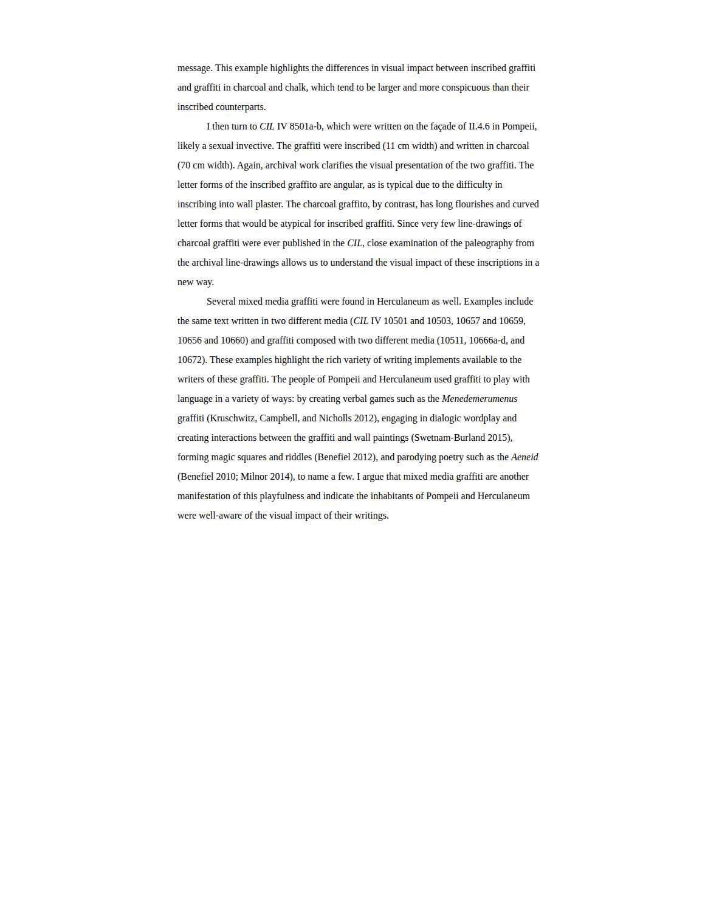message. This example highlights the differences in visual impact between inscribed graffiti and graffiti in charcoal and chalk, which tend to be larger and more conspicuous than their inscribed counterparts.
I then turn to CIL IV 8501a-b, which were written on the façade of II.4.6 in Pompeii, likely a sexual invective. The graffiti were inscribed (11 cm width) and written in charcoal (70 cm width). Again, archival work clarifies the visual presentation of the two graffiti. The letter forms of the inscribed graffito are angular, as is typical due to the difficulty in inscribing into wall plaster. The charcoal graffito, by contrast, has long flourishes and curved letter forms that would be atypical for inscribed graffiti. Since very few line-drawings of charcoal graffiti were ever published in the CIL, close examination of the paleography from the archival line-drawings allows us to understand the visual impact of these inscriptions in a new way.
Several mixed media graffiti were found in Herculaneum as well. Examples include the same text written in two different media (CIL IV 10501 and 10503, 10657 and 10659, 10656 and 10660) and graffiti composed with two different media (10511, 10666a-d, and 10672). These examples highlight the rich variety of writing implements available to the writers of these graffiti. The people of Pompeii and Herculaneum used graffiti to play with language in a variety of ways: by creating verbal games such as the Menedemerumenus graffiti (Kruschwitz, Campbell, and Nicholls 2012), engaging in dialogic wordplay and creating interactions between the graffiti and wall paintings (Swetnam-Burland 2015), forming magic squares and riddles (Benefiel 2012), and parodying poetry such as the Aeneid (Benefiel 2010; Milnor 2014), to name a few. I argue that mixed media graffiti are another manifestation of this playfulness and indicate the inhabitants of Pompeii and Herculaneum were well-aware of the visual impact of their writings.